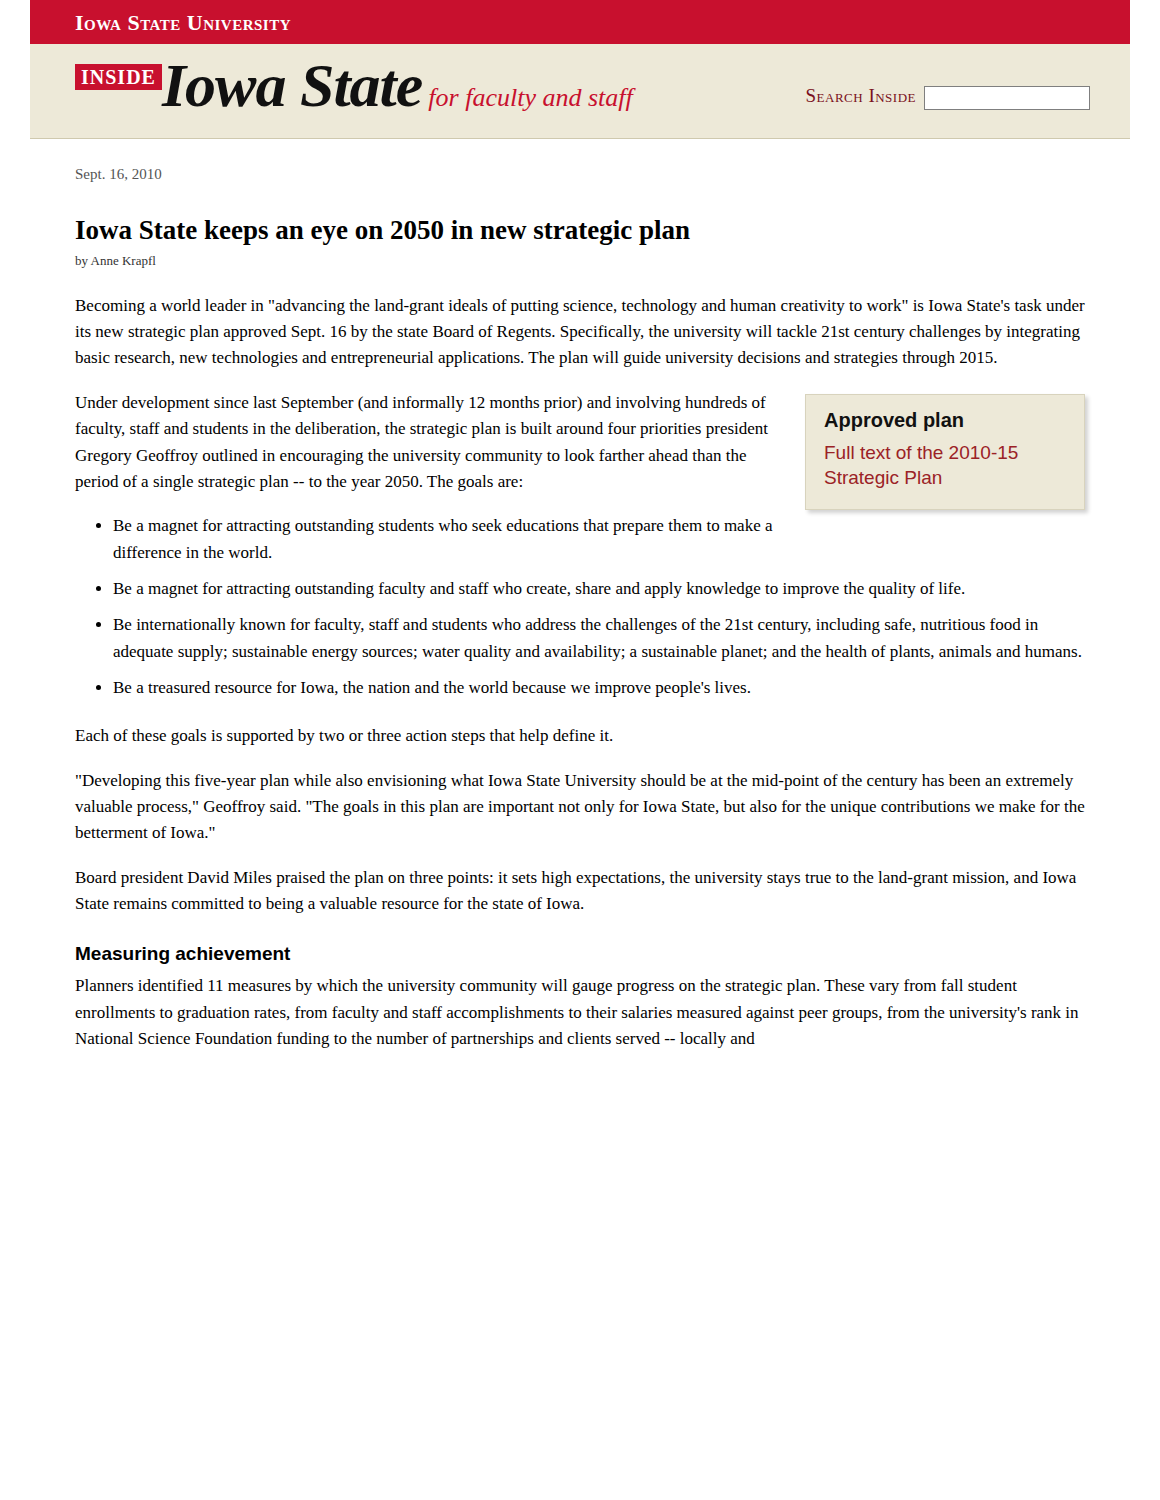Iowa State University
INSIDE Iowa State for faculty and staff
Search Inside
Sept. 16, 2010
Iowa State keeps an eye on 2050 in new strategic plan
by Anne Krapfl
Becoming a world leader in "advancing the land-grant ideals of putting science, technology and human creativity to work" is Iowa State's task under its new strategic plan approved Sept. 16 by the state Board of Regents. Specifically, the university will tackle 21st century challenges by integrating basic research, new technologies and entrepreneurial applications. The plan will guide university decisions and strategies through 2015.
Approved plan
Full text of the 2010-15 Strategic Plan
Under development since last September (and informally 12 months prior) and involving hundreds of faculty, staff and students in the deliberation, the strategic plan is built around four priorities president Gregory Geoffroy outlined in encouraging the university community to look farther ahead than the period of a single strategic plan -- to the year 2050. The goals are:
Be a magnet for attracting outstanding students who seek educations that prepare them to make a difference in the world.
Be a magnet for attracting outstanding faculty and staff who create, share and apply knowledge to improve the quality of life.
Be internationally known for faculty, staff and students who address the challenges of the 21st century, including safe, nutritious food in adequate supply; sustainable energy sources; water quality and availability; a sustainable planet; and the health of plants, animals and humans.
Be a treasured resource for Iowa, the nation and the world because we improve people's lives.
Each of these goals is supported by two or three action steps that help define it.
"Developing this five-year plan while also envisioning what Iowa State University should be at the mid-point of the century has been an extremely valuable process," Geoffroy said. "The goals in this plan are important not only for Iowa State, but also for the unique contributions we make for the betterment of Iowa."
Board president David Miles praised the plan on three points: it sets high expectations, the university stays true to the land-grant mission, and Iowa State remains committed to being a valuable resource for the state of Iowa.
Measuring achievement
Planners identified 11 measures by which the university community will gauge progress on the strategic plan. These vary from fall student enrollments to graduation rates, from faculty and staff accomplishments to their salaries measured against peer groups, from the university's rank in National Science Foundation funding to the number of partnerships and clients served -- locally and